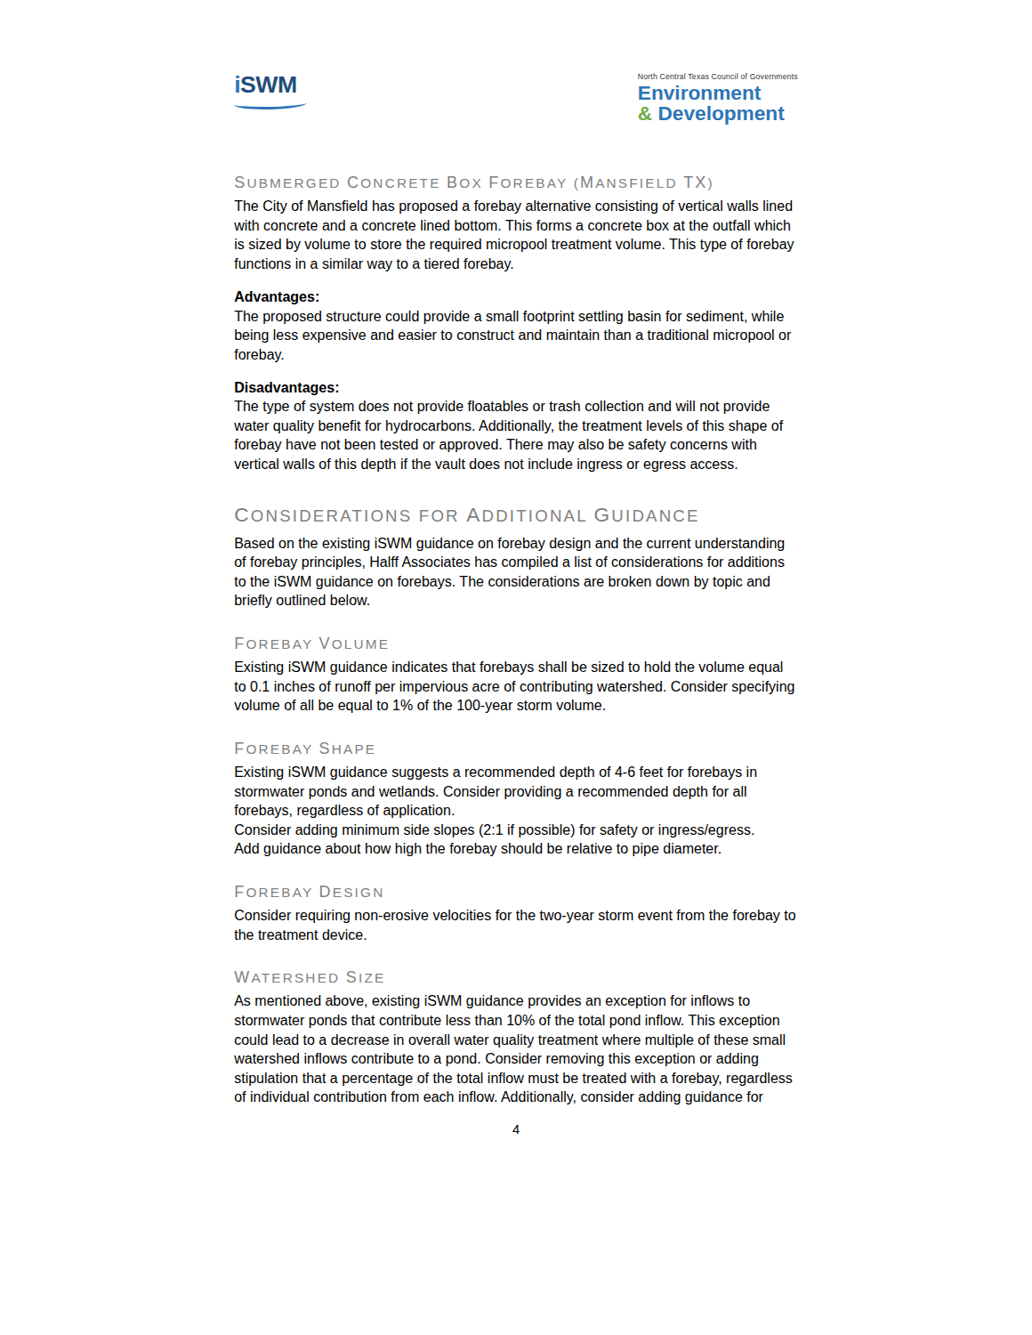i SWM
North Central Texas Council of Governments
Environment
& Development
Submerged Concrete Box Forebay (Mansfield TX)
The City of Mansfield has proposed a forebay alternative consisting of vertical walls lined with concrete and a concrete lined bottom. This forms a concrete box at the outfall which is sized by volume to store the required micropool treatment volume. This type of forebay functions in a similar way to a tiered forebay.
Advantages:
The proposed structure could provide a small footprint settling basin for sediment, while being less expensive and easier to construct and maintain than a traditional micropool or forebay.
Disadvantages:
The type of system does not provide floatables or trash collection and will not provide water quality benefit for hydrocarbons. Additionally, the treatment levels of this shape of forebay have not been tested or approved. There may also be safety concerns with vertical walls of this depth if the vault does not include ingress or egress access.
Considerations for Additional Guidance
Based on the existing iSWM guidance on forebay design and the current understanding of forebay principles, Halff Associates has compiled a list of considerations for additions to the iSWM guidance on forebays. The considerations are broken down by topic and briefly outlined below.
Forebay Volume
Existing iSWM guidance indicates that forebays shall be sized to hold the volume equal to 0.1 inches of runoff per impervious acre of contributing watershed. Consider specifying volume of all be equal to 1% of the 100-year storm volume.
Forebay Shape
Existing iSWM guidance suggests a recommended depth of 4-6 feet for forebays in stormwater ponds and wetlands. Consider providing a recommended depth for all forebays, regardless of application.
Consider adding minimum side slopes (2:1 if possible) for safety or ingress/egress.
Add guidance about how high the forebay should be relative to pipe diameter.
Forebay Design
Consider requiring non-erosive velocities for the two-year storm event from the forebay to the treatment device.
Watershed Size
As mentioned above, existing iSWM guidance provides an exception for inflows to stormwater ponds that contribute less than 10% of the total pond inflow. This exception could lead to a decrease in overall water quality treatment where multiple of these small watershed inflows contribute to a pond. Consider removing this exception or adding stipulation that a percentage of the total inflow must be treated with a forebay, regardless of individual contribution from each inflow. Additionally, consider adding guidance for
4